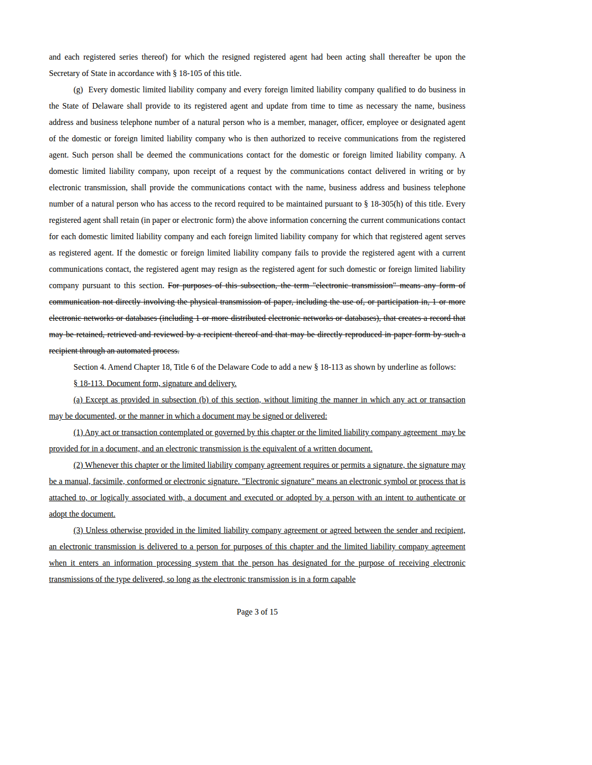and each registered series thereof) for which the resigned registered agent had been acting shall thereafter be upon the Secretary of State in accordance with § 18-105 of this title.
(g) Every domestic limited liability company and every foreign limited liability company qualified to do business in the State of Delaware shall provide to its registered agent and update from time to time as necessary the name, business address and business telephone number of a natural person who is a member, manager, officer, employee or designated agent of the domestic or foreign limited liability company who is then authorized to receive communications from the registered agent. Such person shall be deemed the communications contact for the domestic or foreign limited liability company. A domestic limited liability company, upon receipt of a request by the communications contact delivered in writing or by electronic transmission, shall provide the communications contact with the name, business address and business telephone number of a natural person who has access to the record required to be maintained pursuant to § 18-305(h) of this title. Every registered agent shall retain (in paper or electronic form) the above information concerning the current communications contact for each domestic limited liability company and each foreign limited liability company for which that registered agent serves as registered agent. If the domestic or foreign limited liability company fails to provide the registered agent with a current communications contact, the registered agent may resign as the registered agent for such domestic or foreign limited liability company pursuant to this section. For purposes of this subsection, the term "electronic transmission" means any form of communication not directly involving the physical transmission of paper, including the use of, or participation in, 1 or more electronic networks or databases (including 1 or more distributed electronic networks or databases), that creates a record that may be retained, retrieved and reviewed by a recipient thereof and that may be directly reproduced in paper form by such a recipient through an automated process.
Section 4. Amend Chapter 18, Title 6 of the Delaware Code to add a new § 18-113 as shown by underline as follows:
§ 18-113. Document form, signature and delivery.
(a) Except as provided in subsection (b) of this section, without limiting the manner in which any act or transaction may be documented, or the manner in which a document may be signed or delivered:
(1) Any act or transaction contemplated or governed by this chapter or the limited liability company agreement may be provided for in a document, and an electronic transmission is the equivalent of a written document.
(2) Whenever this chapter or the limited liability company agreement requires or permits a signature, the signature may be a manual, facsimile, conformed or electronic signature. "Electronic signature" means an electronic symbol or process that is attached to, or logically associated with, a document and executed or adopted by a person with an intent to authenticate or adopt the document.
(3) Unless otherwise provided in the limited liability company agreement or agreed between the sender and recipient, an electronic transmission is delivered to a person for purposes of this chapter and the limited liability company agreement when it enters an information processing system that the person has designated for the purpose of receiving electronic transmissions of the type delivered, so long as the electronic transmission is in a form capable
Page 3 of 15